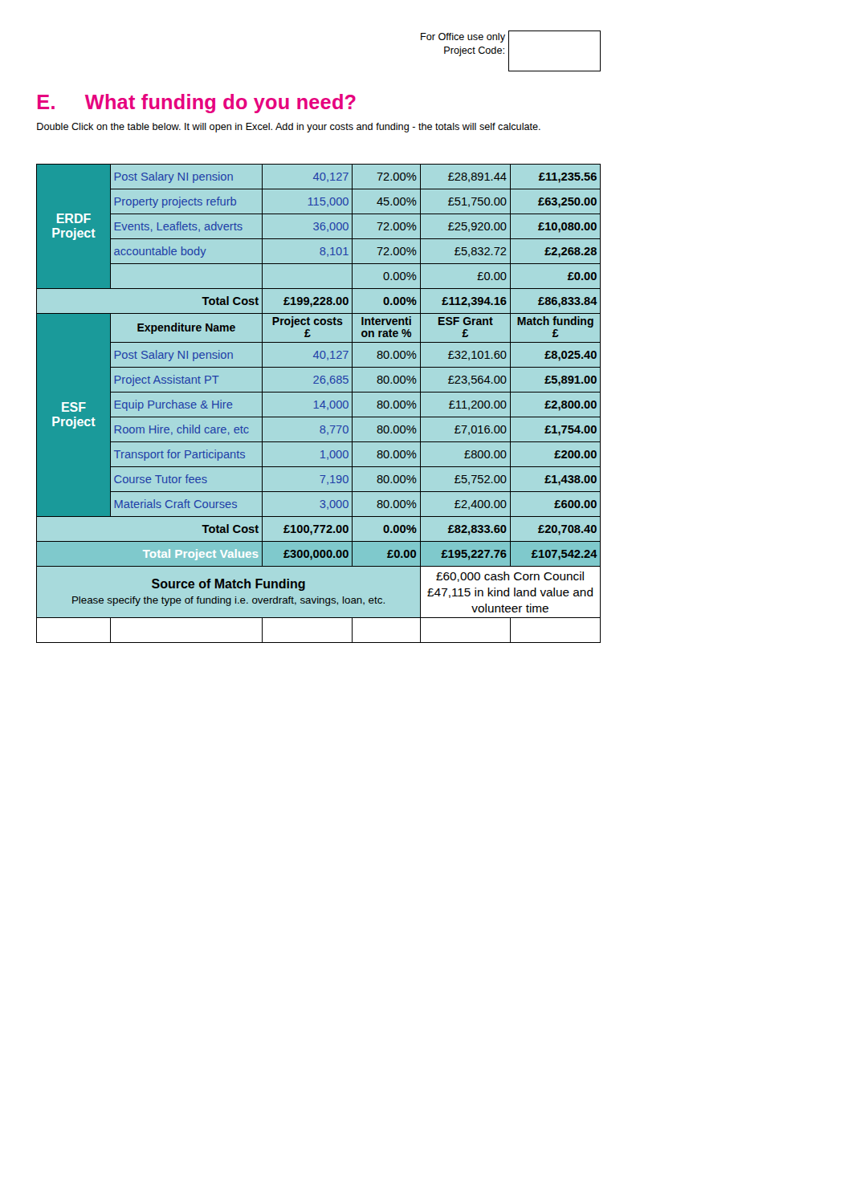For Office use only
Project Code:
E. What funding do you need?
Double Click on the table below. It will open in Excel. Add in your costs and funding - the totals will self calculate.
| ERDF Project | Post Salary NI pension | 40,127 | 72.00% | £28,891.44 | £11,235.56 |
| Property projects refurb | 115,000 | 45.00% | £51,750.00 | £63,250.00 |
| Events, Leaflets, adverts | 36,000 | 72.00% | £25,920.00 | £10,080.00 |
| accountable body | 8,101 | 72.00% | £5,832.72 | £2,268.28 |
| | | 0.00% | £0.00 | £0.00 |
| Total Cost | £199,228.00 | 0.00% | £112,394.16 | £86,833.84 |
| ESF Project | Expenditure Name | Project costs £ | Interventi on rate % | ESF Grant £ | Match funding £ |
| Post Salary NI pension | 40,127 | 80.00% | £32,101.60 | £8,025.40 |
| Project Assistant PT | 26,685 | 80.00% | £23,564.00 | £5,891.00 |
| Equip Purchase & Hire | 14,000 | 80.00% | £11,200.00 | £2,800.00 |
| Room Hire, child care, etc | 8,770 | 80.00% | £7,016.00 | £1,754.00 |
| Transport for Participants | 1,000 | 80.00% | £800.00 | £200.00 |
| Course Tutor fees | 7,190 | 80.00% | £5,752.00 | £1,438.00 |
| Materials Craft Courses | 3,000 | 80.00% | £2,400.00 | £600.00 |
| Total Cost | £100,772.00 | 0.00% | £82,833.60 | £20,708.40 |
| Total Project Values | £300,000.00 | £0.00 | £195,227.76 | £107,542.24 |
| Source of Match Funding Please specify the type of funding i.e. overdraft, savings, loan, etc. | £60,000 cash Corn Council £47,115 in kind land value and volunteer time |